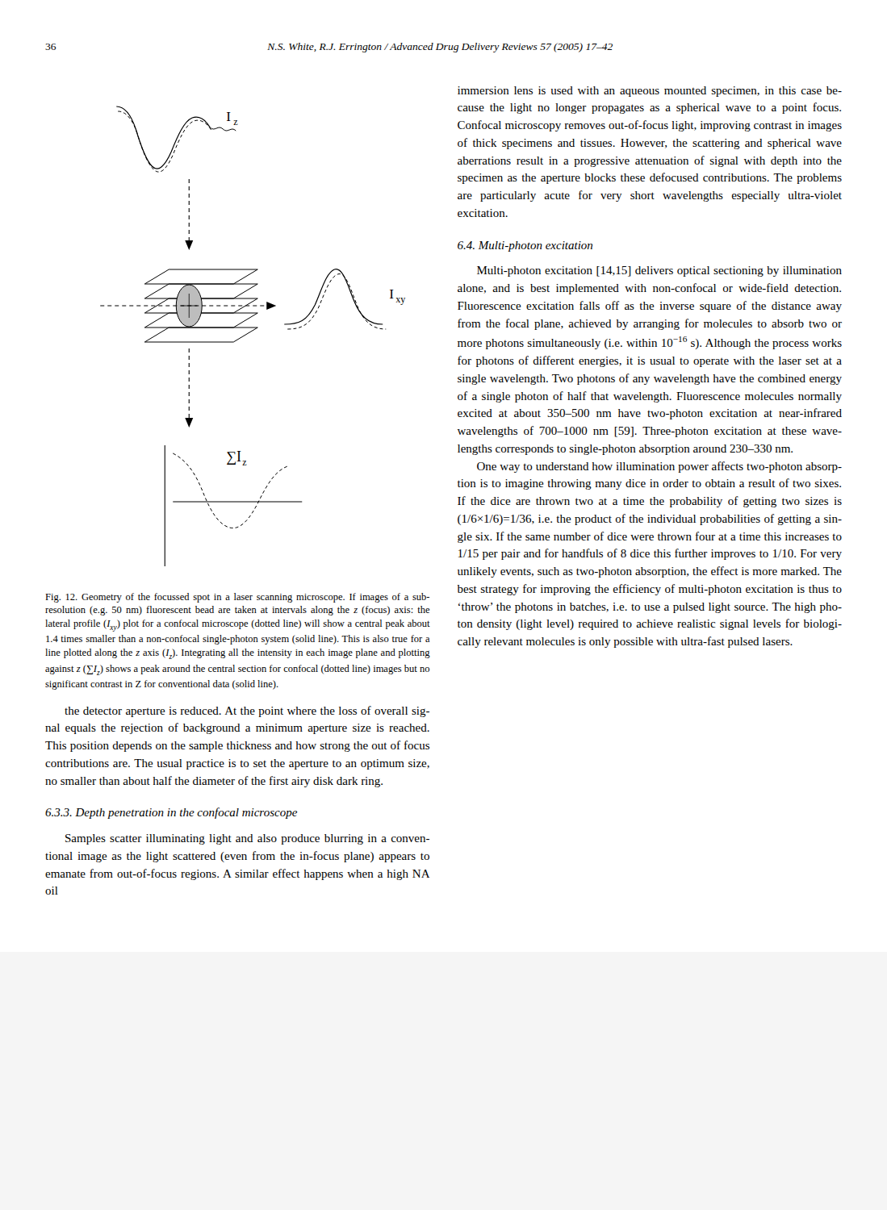36 N.S. White, R.J. Errington / Advanced Drug Delivery Reviews 57 (2005) 17–42
I z I xy ∑I z
Fig. 12. Geometry of the focussed spot in a laser scanning microscope. If images of a sub-resolution (e.g. 50 nm) fluorescent bead are taken at intervals along the z (focus) axis: the lateral profile (Ixy) plot for a confocal microscope (dotted line) will show a central peak about 1.4 times smaller than a non-confocal single-photon system (solid line). This is also true for a line plotted along the z axis (Iz). Integrating all the intensity in each image plane and plotting against z (∑Iz) shows a peak around the central section for confocal (dotted line) images but no significant contrast in Z for conventional data (solid line).
the detector aperture is reduced. At the point where the loss of overall signal equals the rejection of background a minimum aperture size is reached. This position depends on the sample thickness and how strong the out of focus contributions are. The usual practice is to set the aperture to an optimum size, no smaller than about half the diameter of the first airy disk dark ring.
6.3.3. Depth penetration in the confocal microscope
Samples scatter illuminating light and also produce blurring in a conventional image as the light scattered (even from the in-focus plane) appears to emanate from out-of-focus regions. A similar effect happens when a high NA oil
immersion lens is used with an aqueous mounted specimen, in this case because the light no longer propagates as a spherical wave to a point focus. Confocal microscopy removes out-of-focus light, improving contrast in images of thick specimens and tissues. However, the scattering and spherical wave aberrations result in a progressive attenuation of signal with depth into the specimen as the aperture blocks these defocused contributions. The problems are particularly acute for very short wavelengths especially ultra-violet excitation.
6.4. Multi-photon excitation
Multi-photon excitation [14,15] delivers optical sectioning by illumination alone, and is best implemented with non-confocal or wide-field detection. Fluorescence excitation falls off as the inverse square of the distance away from the focal plane, achieved by arranging for molecules to absorb two or more photons simultaneously (i.e. within 10−16 s). Although the process works for photons of different energies, it is usual to operate with the laser set at a single wavelength. Two photons of any wavelength have the combined energy of a single photon of half that wavelength. Fluorescence molecules normally excited at about 350–500 nm have two-photon excitation at near-infrared wavelengths of 700–1000 nm [59]. Three-photon excitation at these wavelengths corresponds to single-photon absorption around 230–330 nm.
One way to understand how illumination power affects two-photon absorption is to imagine throwing many dice in order to obtain a result of two sixes. If the dice are thrown two at a time the probability of getting two sizes is (1/6×1/6)=1/36, i.e. the product of the individual probabilities of getting a single six. If the same number of dice were thrown four at a time this increases to 1/15 per pair and for handfuls of 8 dice this further improves to 1/10. For very unlikely events, such as two-photon absorption, the effect is more marked. The best strategy for improving the efficiency of multi-photon excitation is thus to ‘throw’ the photons in batches, i.e. to use a pulsed light source. The high photon density (light level) required to achieve realistic signal levels for biologically relevant molecules is only possible with ultra-fast pulsed lasers.